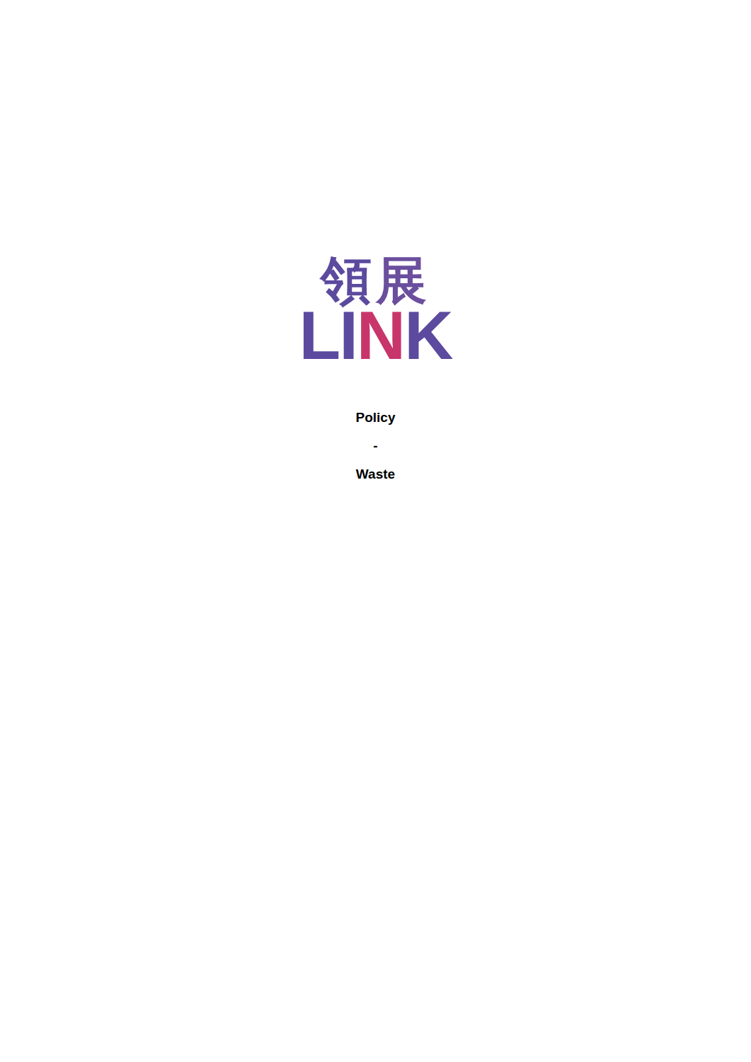領展 LINK
Policy - Waste